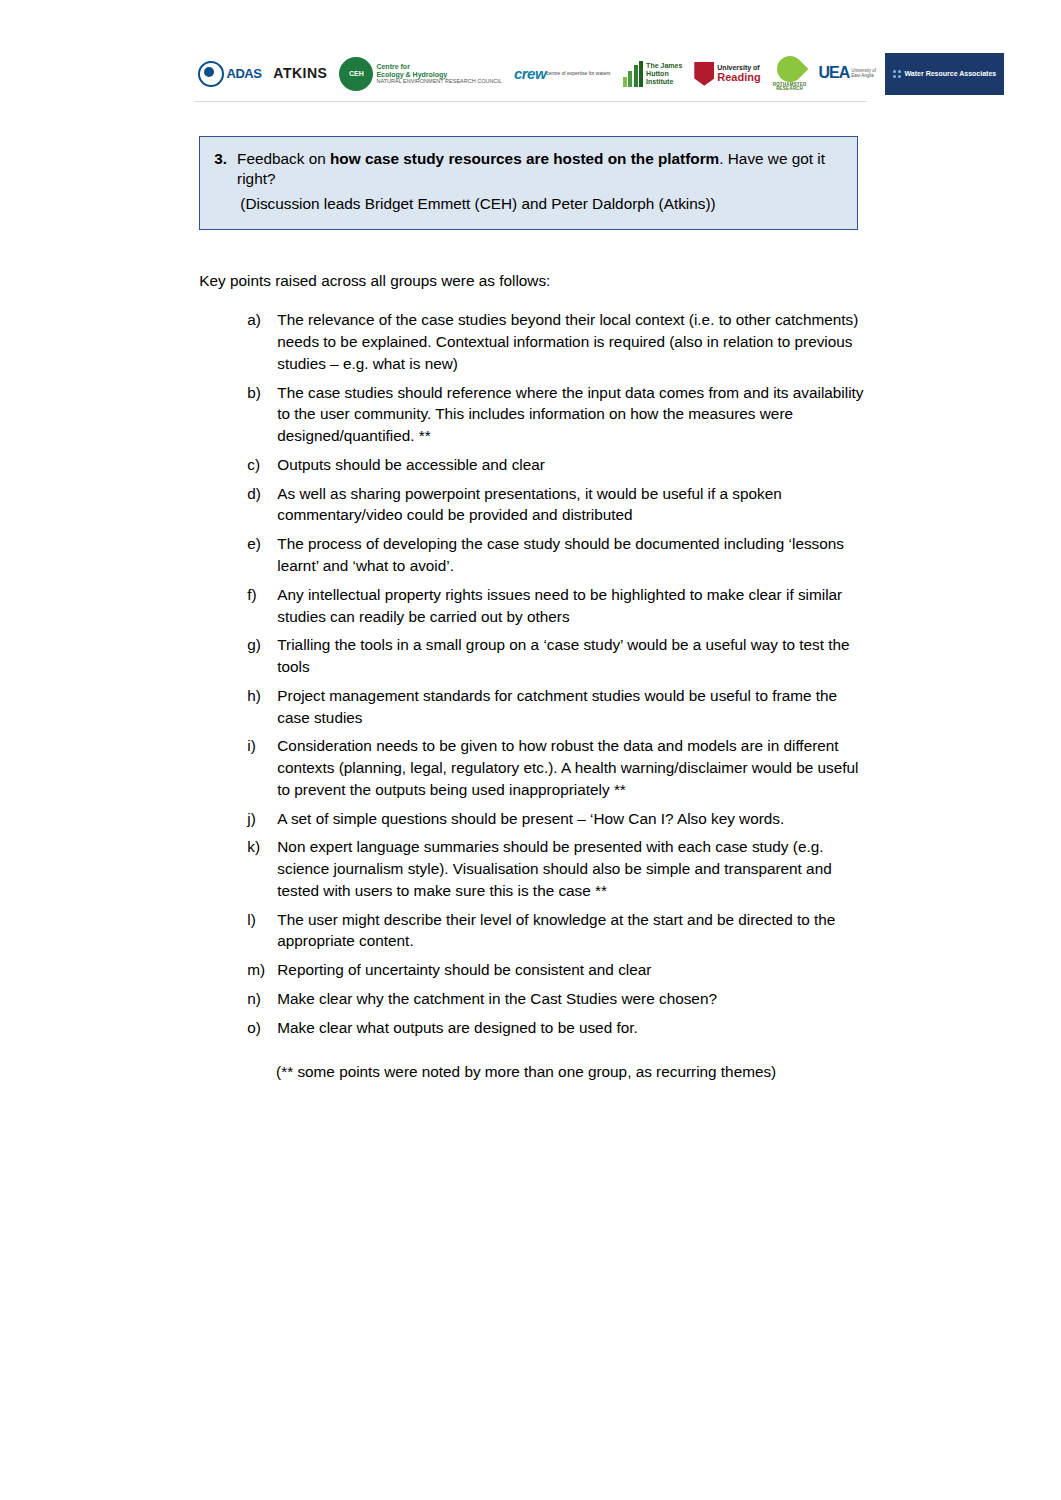ADAS
ATKINS
CEH
Centre for
Ecology & HydrologyNATURAL ENVIRONMENT RESEARCH COUNCIL
crewcentre of expertise for waters
The James
Hutton
Institute
University ofReading
ROTHAMSTED
RESEARCH
UEA
University of
East Anglia
Water Resource Associates
3. Feedback on how case study resources are hosted on the platform. Have we got it right?
(Discussion leads Bridget Emmett (CEH) and Peter Daldorph (Atkins))
Key points raised across all groups were as follows:
The relevance of the case studies beyond their local context (i.e. to other catchments) needs to be explained. Contextual information is required (also in relation to previous studies – e.g. what is new)
The case studies should reference where the input data comes from and its availability to the user community. This includes information on how the measures were designed/quantified. **
Outputs should be accessible and clear
As well as sharing powerpoint presentations, it would be useful if a spoken commentary/video could be provided and distributed
The process of developing the case study should be documented including ‘lessons learnt’ and ‘what to avoid’.
Any intellectual property rights issues need to be highlighted to make clear if similar studies can readily be carried out by others
Trialling the tools in a small group on a ‘case study’ would be a useful way to test the tools
Project management standards for catchment studies would be useful to frame the case studies
Consideration needs to be given to how robust the data and models are in different contexts (planning, legal, regulatory etc.). A health warning/disclaimer would be useful to prevent the outputs being used inappropriately **
A set of simple questions should be present – ‘How Can I? Also key words.
Non expert language summaries should be presented with each case study (e.g. science journalism style). Visualisation should also be simple and transparent and tested with users to make sure this is the case **
The user might describe their level of knowledge at the start and be directed to the appropriate content.
Reporting of uncertainty should be consistent and clear
Make clear why the catchment in the Cast Studies were chosen?
Make clear what outputs are designed to be used for.
(** some points were noted by more than one group, as recurring themes)